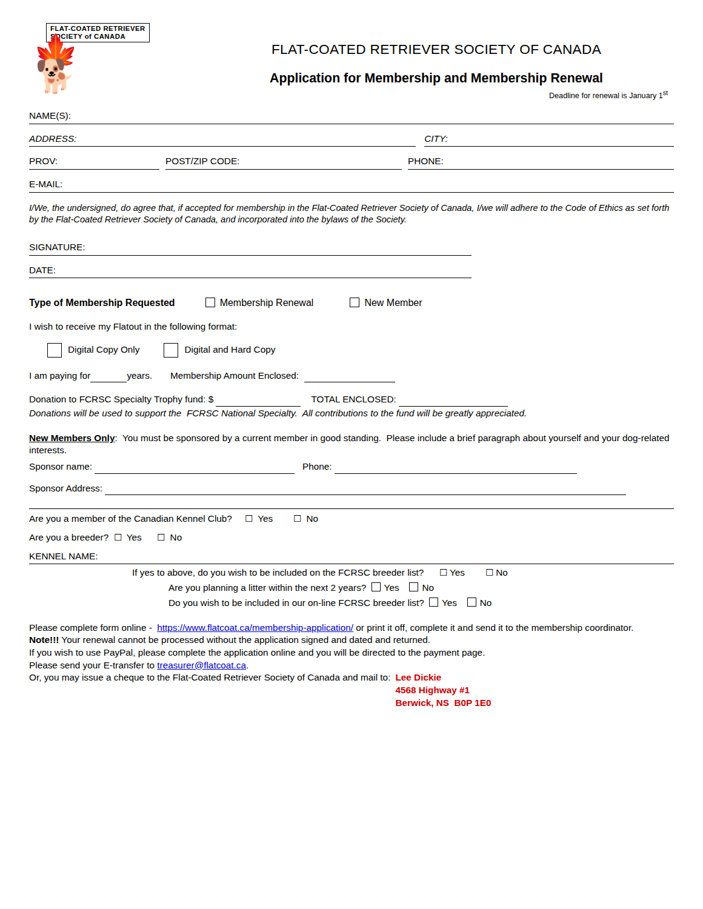FLAT-COATED RETRIEVER
SOCIETY of CANADA
🍁
🐕
FLAT-COATED RETRIEVER SOCIETY OF CANADA
Application for Membership and Membership Renewal
Deadline for renewal is January 1st
NAME(S):
ADDRESS:
CITY:
PROV:
POST/ZIP CODE:
PHONE:
E-MAIL:
I/We, the undersigned, do agree that, if accepted for membership in the Flat-Coated Retriever Society of Canada, I/we will adhere to the Code of Ethics as set forth by the Flat-Coated Retriever Society of Canada, and incorporated into the bylaws of the Society.
SIGNATURE:
DATE:
Type of Membership Requested Membership Renewal New Member
I wish to receive my Flatout in the following format:
Digital Copy Only Digital and Hard Copy
I am paying for years. Membership Amount Enclosed:
Donation to FCRSC Specialty Trophy fund: $ TOTAL ENCLOSED:
Donations will be used to support the FCRSC National Specialty. All contributions to the fund will be greatly appreciated.
New Members Only: You must be sponsored by a current member in good standing. Please include a brief paragraph about yourself and your dog-related interests.
Sponsor name: Phone:
Sponsor Address:
Are you a member of the Canadian Kennel Club? ☐ Yes ☐ No
Are you a breeder? ☐ Yes ☐ No
KENNEL NAME:
If yes to above, do you wish to be included on the FCRSC breeder list? ☐ Yes ☐ No
Are you planning a litter within the next 2 years? Yes No
Do you wish to be included in our on-line FCRSC breeder list? Yes No
Please complete form online - https://www.flatcoat.ca/membership-application/ or print it off, complete it and send it to the membership coordinator.
Note!!! Your renewal cannot be processed without the application signed and dated and returned.
If you wish to use PayPal, please complete the application online and you will be directed to the payment page.
Please send your E-transfer to treasurer@flatcoat.ca.
Or, you may issue a cheque to the Flat-Coated Retriever Society of Canada and mail to: Lee Dickie
4568 Highway #1
Berwick, NS B0P 1E0